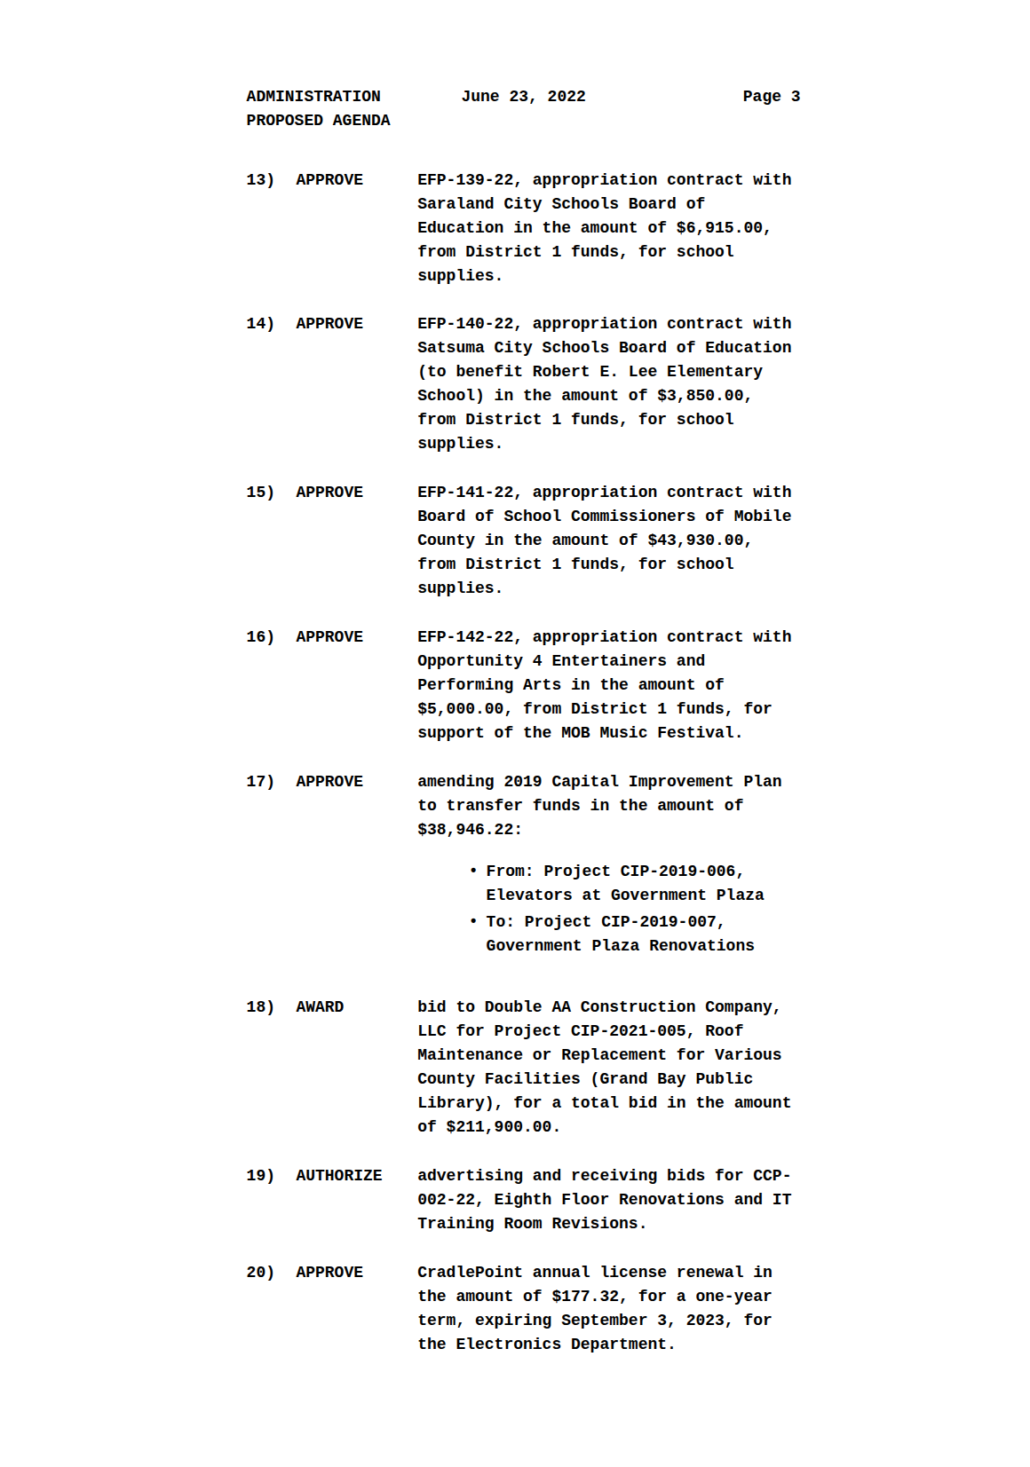ADMINISTRATION PROPOSED AGENDA
June 23, 2022
Page 3
13) APPROVE
EFP-139-22, appropriation contract with Saraland City Schools Board of Education in the amount of $6,915.00, from District 1 funds, for school supplies.
14) APPROVE
EFP-140-22, appropriation contract with Satsuma City Schools Board of Education (to benefit Robert E. Lee Elementary School) in the amount of $3,850.00, from District 1 funds, for school supplies.
15) APPROVE
EFP-141-22, appropriation contract with Board of School Commissioners of Mobile County in the amount of $43,930.00, from District 1 funds, for school supplies.
16) APPROVE
EFP-142-22, appropriation contract with Opportunity 4 Entertainers and Performing Arts in the amount of $5,000.00, from District 1 funds, for support of the MOB Music Festival.
17) APPROVE
amending 2019 Capital Improvement Plan to transfer funds in the amount of $38,946.22:
From: Project CIP-2019-006, Elevators at Government Plaza
To: Project CIP-2019-007, Government Plaza Renovations
18) AWARD
bid to Double AA Construction Company, LLC for Project CIP-2021-005, Roof Maintenance or Replacement for Various County Facilities (Grand Bay Public Library), for a total bid in the amount of $211,900.00.
19) AUTHORIZE
advertising and receiving bids for CCP-002-22, Eighth Floor Renovations and IT Training Room Revisions.
20) APPROVE
CradlePoint annual license renewal in the amount of $177.32, for a one-year term, expiring September 3, 2023, for the Electronics Department.